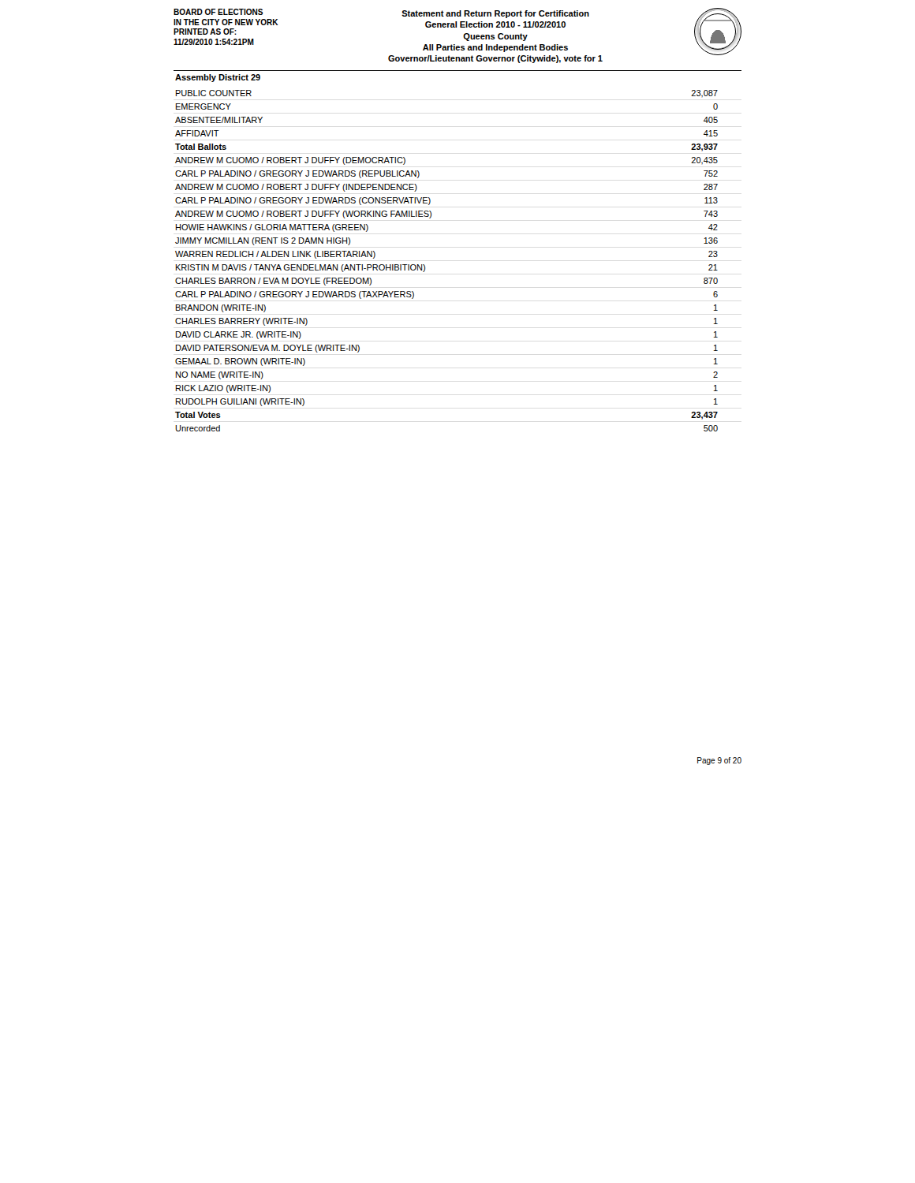BOARD OF ELECTIONS
IN THE CITY OF NEW YORK
PRINTED AS OF:
11/29/2010 1:54:21PM
Statement and Return Report for Certification
General Election 2010 - 11/02/2010
Queens County
All Parties and Independent Bodies
Governor/Lieutenant Governor (Citywide), vote for 1
Assembly District 29
| PUBLIC COUNTER | 23,087 |
| EMERGENCY | 0 |
| ABSENTEE/MILITARY | 405 |
| AFFIDAVIT | 415 |
| Total Ballots | 23,937 |
| ANDREW M CUOMO / ROBERT J DUFFY (DEMOCRATIC) | 20,435 |
| CARL P PALADINO / GREGORY J EDWARDS (REPUBLICAN) | 752 |
| ANDREW M CUOMO / ROBERT J DUFFY (INDEPENDENCE) | 287 |
| CARL P PALADINO / GREGORY J EDWARDS (CONSERVATIVE) | 113 |
| ANDREW M CUOMO / ROBERT J DUFFY (WORKING FAMILIES) | 743 |
| HOWIE HAWKINS / GLORIA MATTERA (GREEN) | 42 |
| JIMMY MCMILLAN (RENT IS 2 DAMN HIGH) | 136 |
| WARREN REDLICH / ALDEN LINK (LIBERTARIAN) | 23 |
| KRISTIN M DAVIS / TANYA GENDELMAN (ANTI-PROHIBITION) | 21 |
| CHARLES BARRON / EVA M DOYLE (FREEDOM) | 870 |
| CARL P PALADINO / GREGORY J EDWARDS (TAXPAYERS) | 6 |
| BRANDON (WRITE-IN) | 1 |
| CHARLES BARRERY (WRITE-IN) | 1 |
| DAVID CLARKE JR. (WRITE-IN) | 1 |
| DAVID PATERSON/EVA M. DOYLE (WRITE-IN) | 1 |
| GEMAAL D. BROWN (WRITE-IN) | 1 |
| NO NAME (WRITE-IN) | 2 |
| RICK LAZIO (WRITE-IN) | 1 |
| RUDOLPH GUILIANI (WRITE-IN) | 1 |
| Total Votes | 23,437 |
| Unrecorded | 500 |
Page 9 of 20